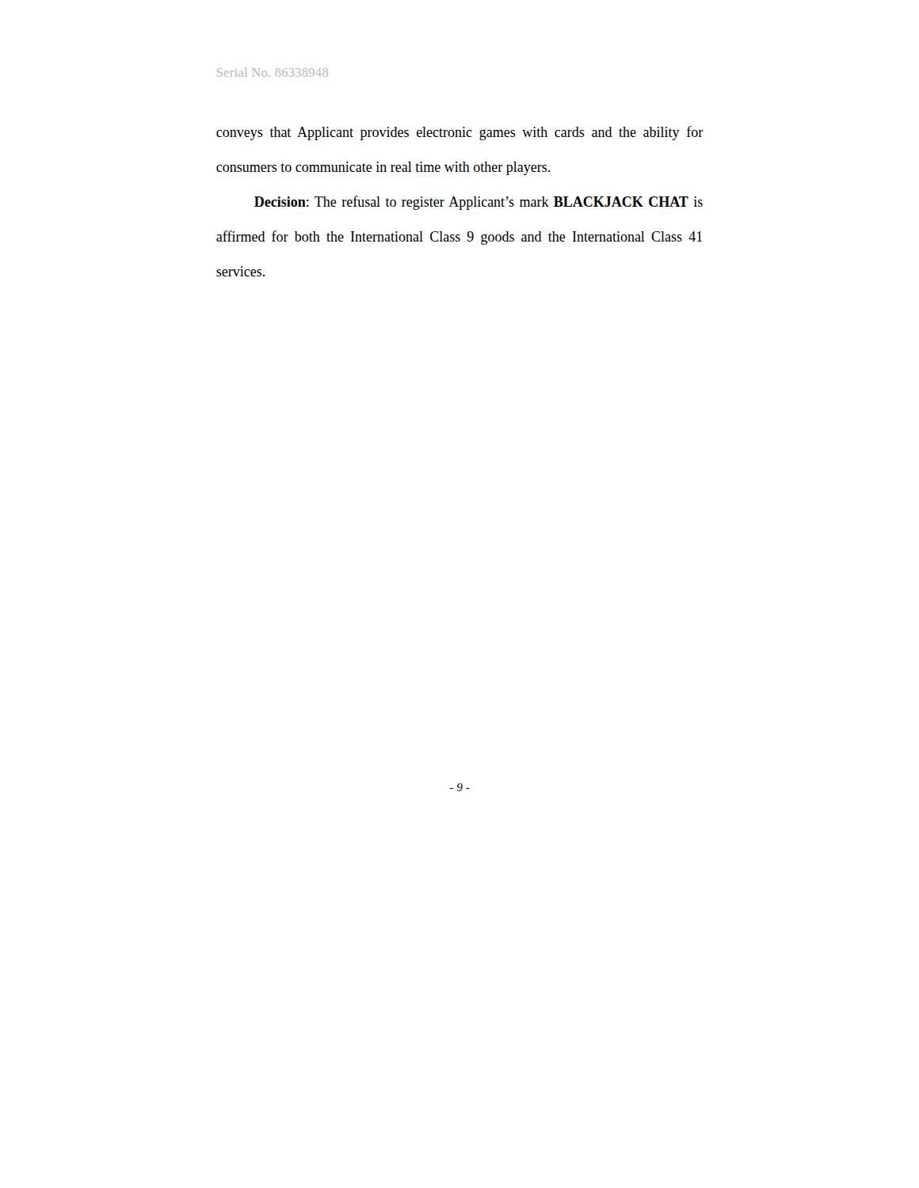Serial No. 86338948
conveys that Applicant provides electronic games with cards and the ability for consumers to communicate in real time with other players.
Decision: The refusal to register Applicant’s mark BLACKJACK CHAT is affirmed for both the International Class 9 goods and the International Class 41 services.
- 9 -